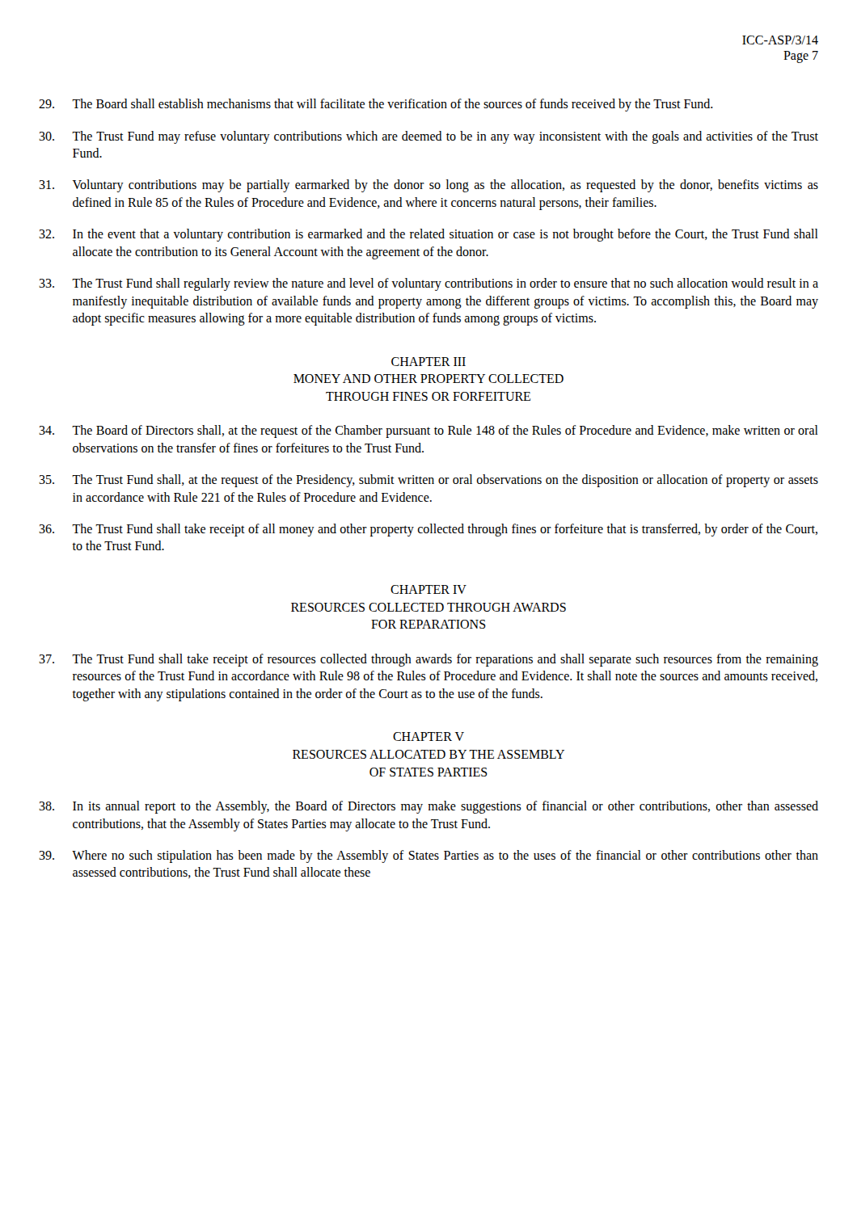ICC-ASP/3/14
Page 7
29. The Board shall establish mechanisms that will facilitate the verification of the sources of funds received by the Trust Fund.
30. The Trust Fund may refuse voluntary contributions which are deemed to be in any way inconsistent with the goals and activities of the Trust Fund.
31. Voluntary contributions may be partially earmarked by the donor so long as the allocation, as requested by the donor, benefits victims as defined in Rule 85 of the Rules of Procedure and Evidence, and where it concerns natural persons, their families.
32. In the event that a voluntary contribution is earmarked and the related situation or case is not brought before the Court, the Trust Fund shall allocate the contribution to its General Account with the agreement of the donor.
33. The Trust Fund shall regularly review the nature and level of voluntary contributions in order to ensure that no such allocation would result in a manifestly inequitable distribution of available funds and property among the different groups of victims. To accomplish this, the Board may adopt specific measures allowing for a more equitable distribution of funds among groups of victims.
Chapter III Money and other property collected through fines or forfeiture
34. The Board of Directors shall, at the request of the Chamber pursuant to Rule 148 of the Rules of Procedure and Evidence, make written or oral observations on the transfer of fines or forfeitures to the Trust Fund.
35. The Trust Fund shall, at the request of the Presidency, submit written or oral observations on the disposition or allocation of property or assets in accordance with Rule 221 of the Rules of Procedure and Evidence.
36. The Trust Fund shall take receipt of all money and other property collected through fines or forfeiture that is transferred, by order of the Court, to the Trust Fund.
Chapter IV Resources collected through awards for reparations
37. The Trust Fund shall take receipt of resources collected through awards for reparations and shall separate such resources from the remaining resources of the Trust Fund in accordance with Rule 98 of the Rules of Procedure and Evidence. It shall note the sources and amounts received, together with any stipulations contained in the order of the Court as to the use of the funds.
Chapter V Resources allocated by the Assembly of States Parties
38. In its annual report to the Assembly, the Board of Directors may make suggestions of financial or other contributions, other than assessed contributions, that the Assembly of States Parties may allocate to the Trust Fund.
39. Where no such stipulation has been made by the Assembly of States Parties as to the uses of the financial or other contributions other than assessed contributions, the Trust Fund shall allocate these